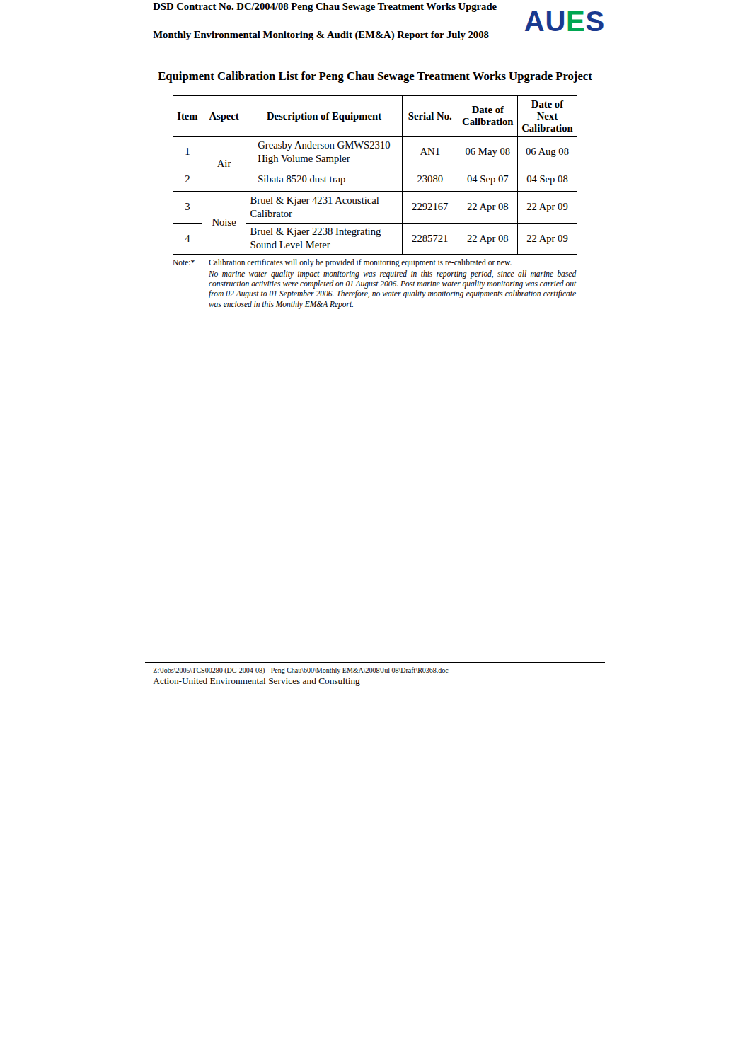AUES
DSD Contract No. DC/2004/08 Peng Chau Sewage Treatment Works Upgrade
Monthly Environmental Monitoring & Audit (EM&A) Report for July 2008
Equipment Calibration List for Peng Chau Sewage Treatment Works Upgrade Project
| Item | Aspect | Description of Equipment | Serial No. | Date of Calibration | Date of Next Calibration |
| --- | --- | --- | --- | --- | --- |
| 1 | Air | Greasby Anderson GMWS2310 High Volume Sampler | AN1 | 06 May 08 | 06 Aug 08 |
| 2 | Sibata 8520 dust trap | 23080 | 04 Sep 07 | 04 Sep 08 |
| 3 | Noise | Bruel & Kjaer 4231 Acoustical Calibrator | 2292167 | 22 Apr 08 | 22 Apr 09 |
| 4 | Bruel & Kjaer 2238 Integrating Sound Level Meter | 2285721 | 22 Apr 08 | 22 Apr 09 |
Note:*
Calibration certificates will only be provided if monitoring equipment is re-calibrated or new.
No marine water quality impact monitoring was required in this reporting period, since all marine based construction activities were completed on 01 August 2006. Post marine water quality monitoring was carried out from 02 August to 01 September 2006. Therefore, no water quality monitoring equipments calibration certificate was enclosed in this Monthly EM&A Report.
Z:\Jobs\2005\TCS00280 (DC-2004-08) - Peng Chau\600\Monthly EM&A\2008\Jul 08\Draft\R0368.doc
Action-United Environmental Services and Consulting